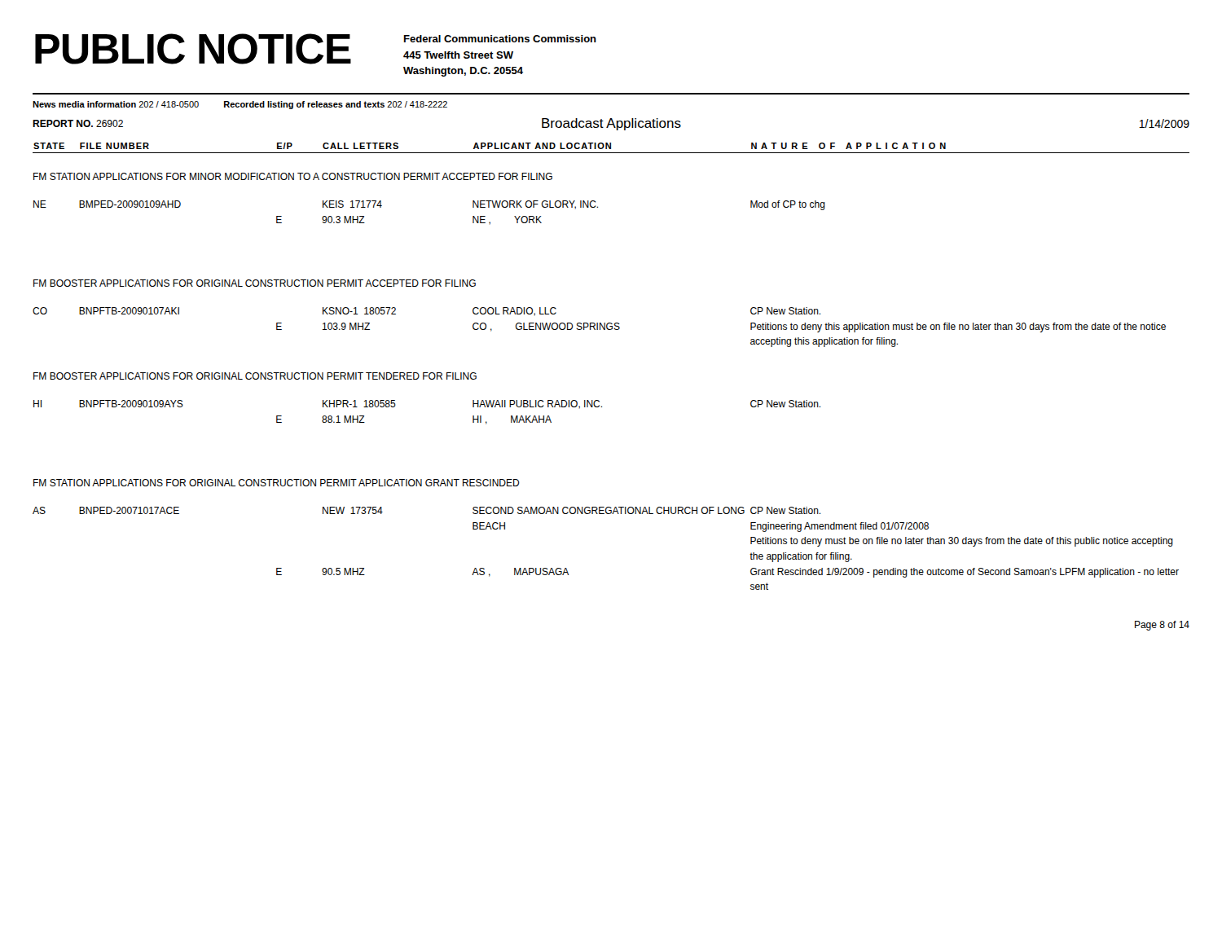PUBLIC NOTICE Federal Communications Commission
445 Twelfth Street SW
Washington, D.C. 20554
News media information 202 / 418-0500 Recorded listing of releases and texts 202 / 418-2222
REPORT NO. 26902 Broadcast Applications 1/14/2009
| STATE | FILE NUMBER | E/P | CALL LETTERS | APPLICANT AND LOCATION | N A T U R E O F A P P L I C A T I O N |
| --- | --- | --- | --- | --- | --- |
FM STATION APPLICATIONS FOR MINOR MODIFICATION TO A CONSTRUCTION PERMIT ACCEPTED FOR FILING
| NE | BMPED-20090109AHD | | KEIS 171774 | NETWORK OF GLORY, INC. | Mod of CP to chg |
| | | E | 90.3 MHZ | NE , YORK | |
FM BOOSTER APPLICATIONS FOR ORIGINAL CONSTRUCTION PERMIT ACCEPTED FOR FILING
| CO | BNPFTB-20090107AKI | | KSNO-1 180572 | COOL RADIO, LLC | CP New Station. |
| | | E | 103.9 MHZ | CO , GLENWOOD SPRINGS | Petitions to deny this application must be on file no later than 30 days from the date of the notice accepting this application for filing. |
FM BOOSTER APPLICATIONS FOR ORIGINAL CONSTRUCTION PERMIT TENDERED FOR FILING
| HI | BNPFTB-20090109AYS | | KHPR-1 180585 | HAWAII PUBLIC RADIO, INC. | CP New Station. |
| | | E | 88.1 MHZ | HI , MAKAHA | |
FM STATION APPLICATIONS FOR ORIGINAL CONSTRUCTION PERMIT APPLICATION GRANT RESCINDED
| AS | BNPED-20071017ACE | | NEW 173754 | SECOND SAMOAN CONGREGATIONAL CHURCH OF LONG BEACH | CP New Station. Engineering Amendment filed 01/07/2008 Petitions to deny must be on file no later than 30 days from the date of this public notice accepting the application for filing. |
| | | E | 90.5 MHZ | AS , MAPUSAGA | Grant Rescinded 1/9/2009 - pending the outcome of Second Samoan's LPFM application - no letter sent |
Page 8 of 14